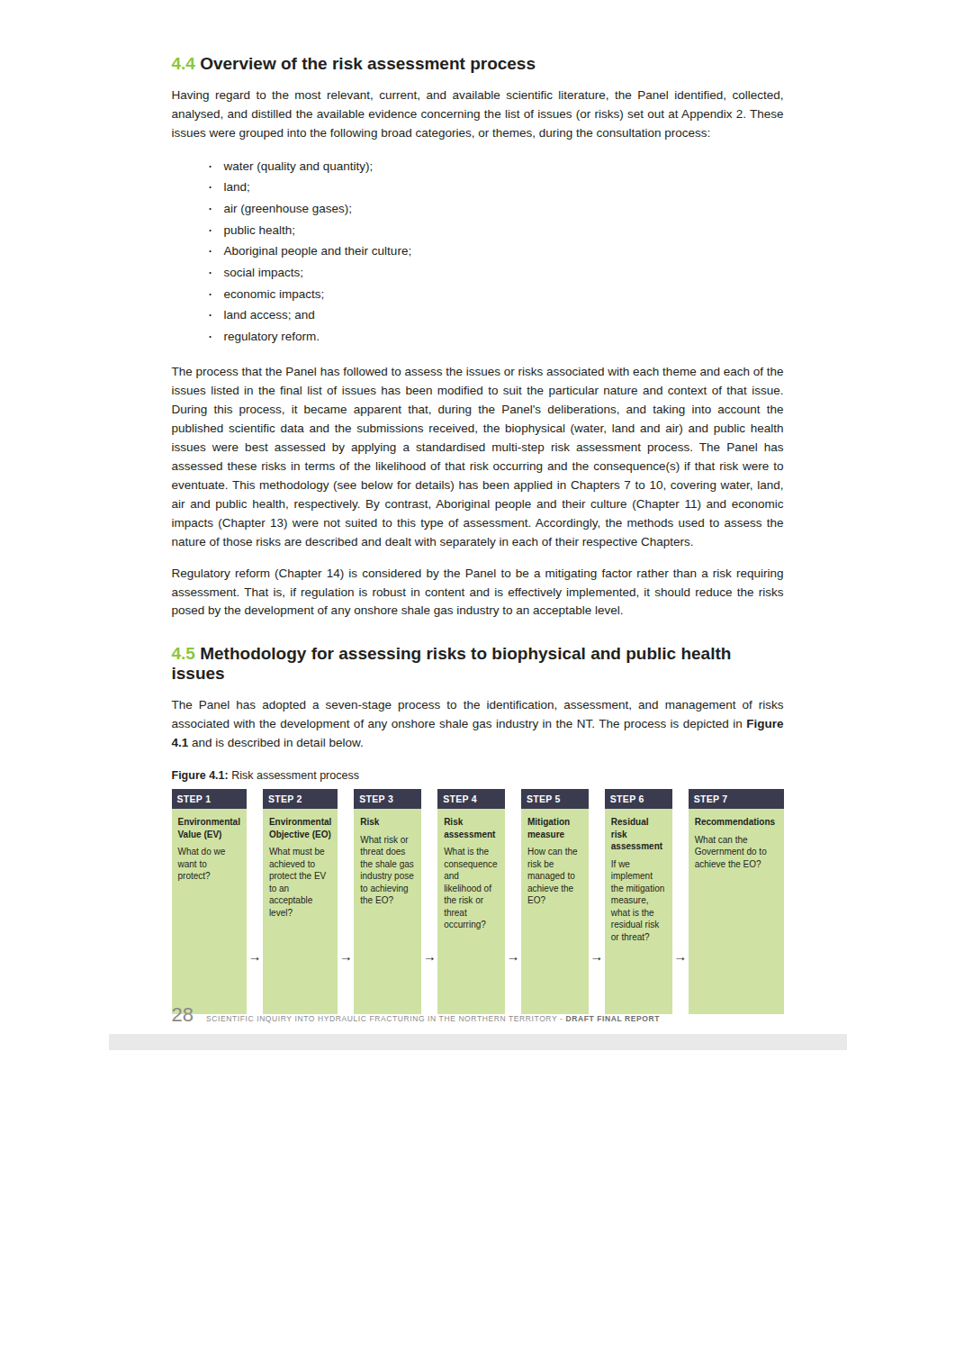4.4 Overview of the risk assessment process
Having regard to the most relevant, current, and available scientific literature, the Panel identified, collected, analysed, and distilled the available evidence concerning the list of issues (or risks) set out at Appendix 2. These issues were grouped into the following broad categories, or themes, during the consultation process:
water (quality and quantity);
land;
air (greenhouse gases);
public health;
Aboriginal people and their culture;
social impacts;
economic impacts;
land access; and
regulatory reform.
The process that the Panel has followed to assess the issues or risks associated with each theme and each of the issues listed in the final list of issues has been modified to suit the particular nature and context of that issue. During this process, it became apparent that, during the Panel's deliberations, and taking into account the published scientific data and the submissions received, the biophysical (water, land and air) and public health issues were best assessed by applying a standardised multi-step risk assessment process. The Panel has assessed these risks in terms of the likelihood of that risk occurring and the consequence(s) if that risk were to eventuate. This methodology (see below for details) has been applied in Chapters 7 to 10, covering water, land, air and public health, respectively. By contrast, Aboriginal people and their culture (Chapter 11) and economic impacts (Chapter 13) were not suited to this type of assessment. Accordingly, the methods used to assess the nature of those risks are described and dealt with separately in each of their respective Chapters.
Regulatory reform (Chapter 14) is considered by the Panel to be a mitigating factor rather than a risk requiring assessment. That is, if regulation is robust in content and is effectively implemented, it should reduce the risks posed by the development of any onshore shale gas industry to an acceptable level.
4.5 Methodology for assessing risks to biophysical and public health issues
The Panel has adopted a seven-stage process to the identification, assessment, and management of risks associated with the development of any onshore shale gas industry in the NT. The process is depicted in Figure 4.1 and is described in detail below.
Figure 4.1: Risk assessment process
STEP 1
Environmental Value (EV) What do we want to protect?
→
STEP 2
Environmental Objective (EO) What must be achieved to protect the EV to an acceptable level?
→
STEP 3
Risk What risk or threat does the shale gas industry pose to achieving the EO?
→
STEP 4
Risk assessment What is the consequence and likelihood of the risk or threat occurring?
→
STEP 5
Mitigation measure How can the risk be managed to achieve the EO?
→
STEP 6
Residual risk assessment If we implement the mitigation measure, what is the residual risk or threat?
→
STEP 7
Recommendations What can the Government do to achieve the EO?
28
Scientific Inquiry into Hydraulic Fracturing in the Northern Territory - Draft Final Report